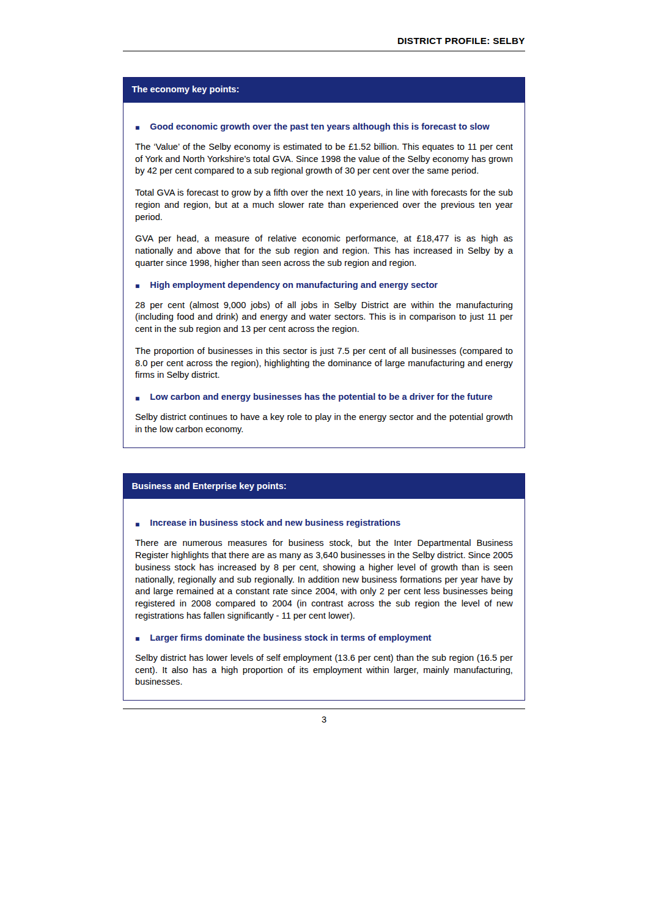DISTRICT PROFILE: SELBY
The economy key points:
■ Good economic growth over the past ten years although this is forecast to slow
The ‘Value’ of the Selby economy is estimated to be £1.52 billion. This equates to 11 per cent of York and North Yorkshire’s total GVA. Since 1998 the value of the Selby economy has grown by 42 per cent compared to a sub regional growth of 30 per cent over the same period.
Total GVA is forecast to grow by a fifth over the next 10 years, in line with forecasts for the sub region and region, but at a much slower rate than experienced over the previous ten year period.
GVA per head, a measure of relative economic performance, at £18,477 is as high as nationally and above that for the sub region and region. This has increased in Selby by a quarter since 1998, higher than seen across the sub region and region.
■ High employment dependency on manufacturing and energy sector
28 per cent (almost 9,000 jobs) of all jobs in Selby District are within the manufacturing (including food and drink) and energy and water sectors. This is in comparison to just 11 per cent in the sub region and 13 per cent across the region.
The proportion of businesses in this sector is just 7.5 per cent of all businesses (compared to 8.0 per cent across the region), highlighting the dominance of large manufacturing and energy firms in Selby district.
■ Low carbon and energy businesses has the potential to be a driver for the future
Selby district continues to have a key role to play in the energy sector and the potential growth in the low carbon economy.
Business and Enterprise key points:
■ Increase in business stock and new business registrations
There are numerous measures for business stock, but the Inter Departmental Business Register highlights that there are as many as 3,640 businesses in the Selby district. Since 2005 business stock has increased by 8 per cent, showing a higher level of growth than is seen nationally, regionally and sub regionally. In addition new business formations per year have by and large remained at a constant rate since 2004, with only 2 per cent less businesses being registered in 2008 compared to 2004 (in contrast across the sub region the level of new registrations has fallen significantly - 11 per cent lower).
■ Larger firms dominate the business stock in terms of employment
Selby district has lower levels of self employment (13.6 per cent) than the sub region (16.5 per cent). It also has a high proportion of its employment within larger, mainly manufacturing, businesses.
3